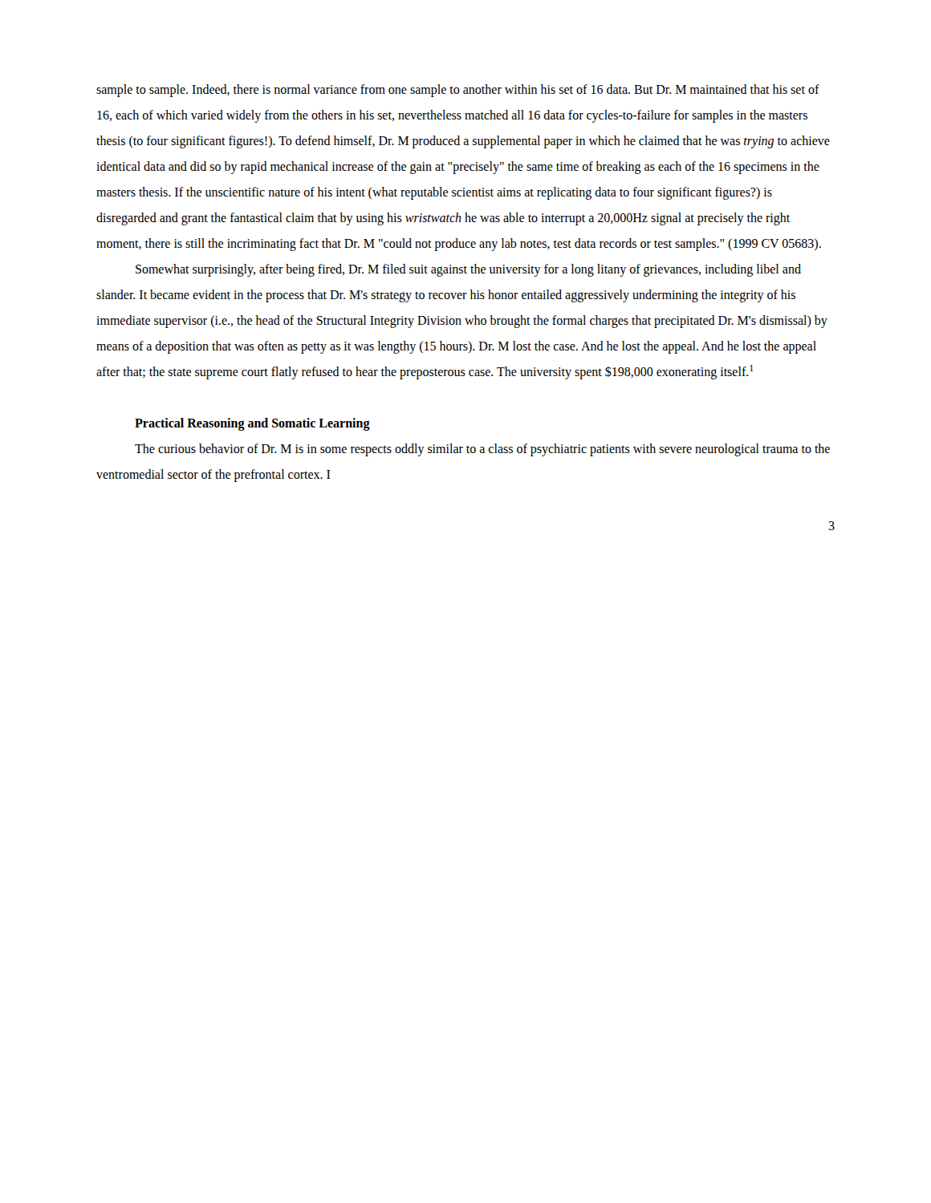sample to sample. Indeed, there is normal variance from one sample to another within his set of 16 data. But Dr. M maintained that his set of 16, each of which varied widely from the others in his set, nevertheless matched all 16 data for cycles-to-failure for samples in the masters thesis (to four significant figures!). To defend himself, Dr. M produced a supplemental paper in which he claimed that he was trying to achieve identical data and did so by rapid mechanical increase of the gain at "precisely" the same time of breaking as each of the 16 specimens in the masters thesis. If the unscientific nature of his intent (what reputable scientist aims at replicating data to four significant figures?) is disregarded and grant the fantastical claim that by using his wristwatch he was able to interrupt a 20,000Hz signal at precisely the right moment, there is still the incriminating fact that Dr. M "could not produce any lab notes, test data records or test samples." (1999 CV 05683).
Somewhat surprisingly, after being fired, Dr. M filed suit against the university for a long litany of grievances, including libel and slander. It became evident in the process that Dr. M's strategy to recover his honor entailed aggressively undermining the integrity of his immediate supervisor (i.e., the head of the Structural Integrity Division who brought the formal charges that precipitated Dr. M's dismissal) by means of a deposition that was often as petty as it was lengthy (15 hours). Dr. M lost the case. And he lost the appeal. And he lost the appeal after that; the state supreme court flatly refused to hear the preposterous case. The university spent $198,000 exonerating itself.1
Practical Reasoning and Somatic Learning
The curious behavior of Dr. M is in some respects oddly similar to a class of psychiatric patients with severe neurological trauma to the ventromedial sector of the prefrontal cortex. I
3